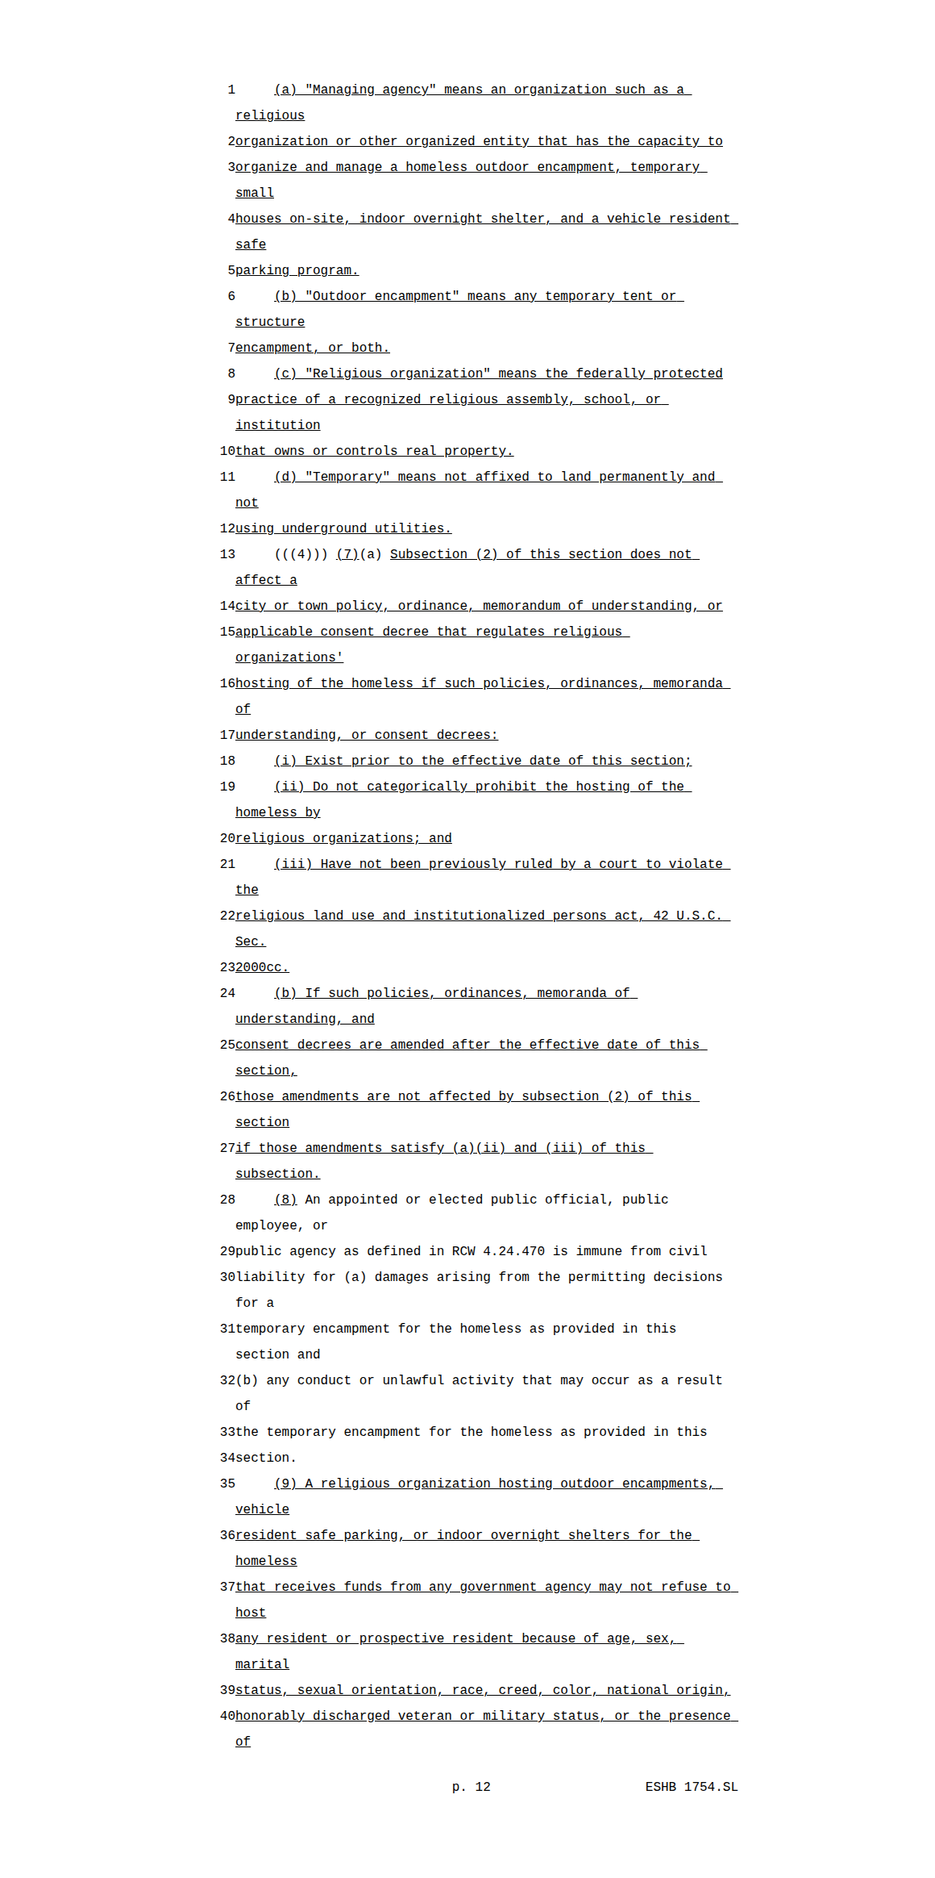| 1 | (a) "Managing agency" means an organization such as a religious |
| 2 | organization or other organized entity that has the capacity to |
| 3 | organize and manage a homeless outdoor encampment, temporary small |
| 4 | houses on-site, indoor overnight shelter, and a vehicle resident safe |
| 5 | parking program. |
| 6 | (b) "Outdoor encampment" means any temporary tent or structure |
| 7 | encampment, or both. |
| 8 | (c) "Religious organization" means the federally protected |
| 9 | practice of a recognized religious assembly, school, or institution |
| 10 | that owns or controls real property. |
| 11 | (d) "Temporary" means not affixed to land permanently and not |
| 12 | using underground utilities. |
| 13 | (((4))) (7) (a) Subsection (2) of this section does not affect a |
| 14 | city or town policy, ordinance, memorandum of understanding, or |
| 15 | applicable consent decree that regulates religious organizations' |
| 16 | hosting of the homeless if such policies, ordinances, memoranda of |
| 17 | understanding, or consent decrees: |
| 18 | (i) Exist prior to the effective date of this section; |
| 19 | (ii) Do not categorically prohibit the hosting of the homeless by |
| 20 | religious organizations; and |
| 21 | (iii) Have not been previously ruled by a court to violate the |
| 22 | religious land use and institutionalized persons act, 42 U.S.C. Sec. |
| 23 | 2000cc. |
| 24 | (b) If such policies, ordinances, memoranda of understanding, and |
| 25 | consent decrees are amended after the effective date of this section, |
| 26 | those amendments are not affected by subsection (2) of this section |
| 27 | if those amendments satisfy (a)(ii) and (iii) of this subsection. |
| 28 | (8) An appointed or elected public official, public employee, or |
| 29 | public agency as defined in RCW 4.24.470 is immune from civil |
| 30 | liability for (a) damages arising from the permitting decisions for a |
| 31 | temporary encampment for the homeless as provided in this section and |
| 32 | (b) any conduct or unlawful activity that may occur as a result of |
| 33 | the temporary encampment for the homeless as provided in this |
| 34 | section. |
| 35 | (9) A religious organization hosting outdoor encampments, vehicle |
| 36 | resident safe parking, or indoor overnight shelters for the homeless |
| 37 | that receives funds from any government agency may not refuse to host |
| 38 | any resident or prospective resident because of age, sex, marital |
| 39 | status, sexual orientation, race, creed, color, national origin, |
| 40 | honorably discharged veteran or military status, or the presence of |
p. 12 ESHB 1754.SL